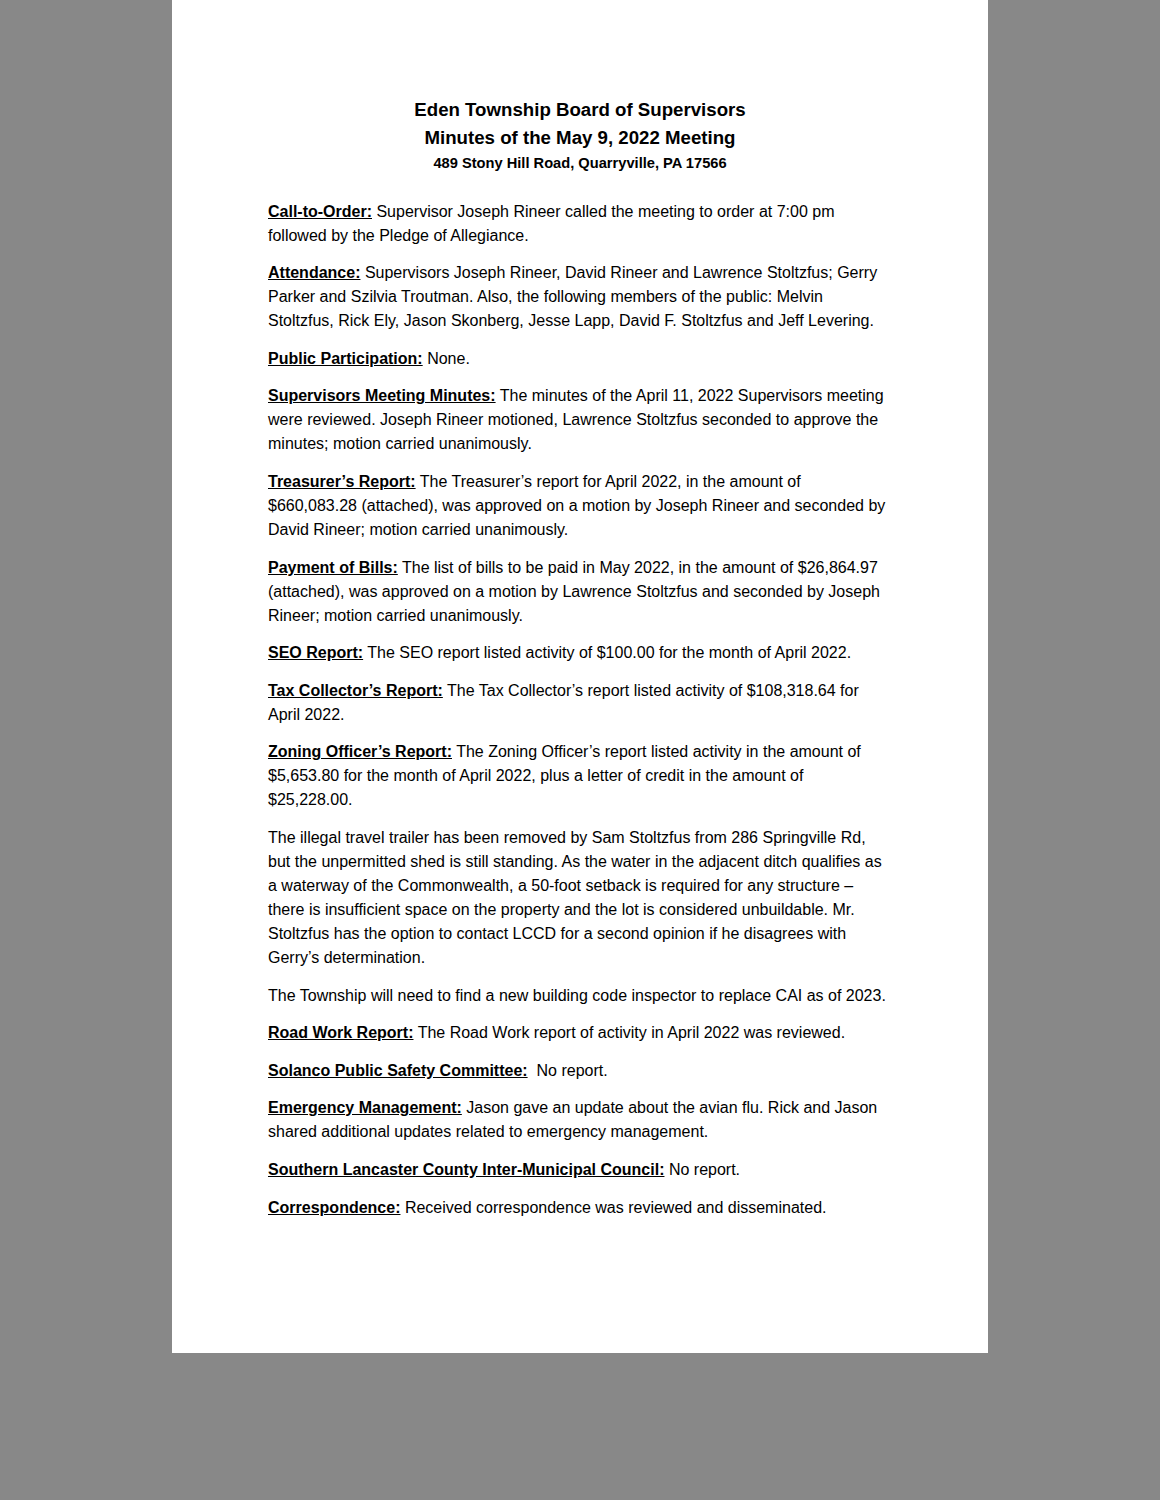Eden Township Board of Supervisors
Minutes of the May 9, 2022 Meeting
489 Stony Hill Road, Quarryville, PA 17566
Call-to-Order: Supervisor Joseph Rineer called the meeting to order at 7:00 pm followed by the Pledge of Allegiance.
Attendance: Supervisors Joseph Rineer, David Rineer and Lawrence Stoltzfus; Gerry Parker and Szilvia Troutman. Also, the following members of the public: Melvin Stoltzfus, Rick Ely, Jason Skonberg, Jesse Lapp, David F. Stoltzfus and Jeff Levering.
Public Participation: None.
Supervisors Meeting Minutes: The minutes of the April 11, 2022 Supervisors meeting were reviewed. Joseph Rineer motioned, Lawrence Stoltzfus seconded to approve the minutes; motion carried unanimously.
Treasurer’s Report: The Treasurer’s report for April 2022, in the amount of $660,083.28 (attached), was approved on a motion by Joseph Rineer and seconded by David Rineer; motion carried unanimously.
Payment of Bills: The list of bills to be paid in May 2022, in the amount of $26,864.97 (attached), was approved on a motion by Lawrence Stoltzfus and seconded by Joseph Rineer; motion carried unanimously.
SEO Report: The SEO report listed activity of $100.00 for the month of April 2022.
Tax Collector’s Report: The Tax Collector’s report listed activity of $108,318.64 for April 2022.
Zoning Officer’s Report: The Zoning Officer’s report listed activity in the amount of $5,653.80 for the month of April 2022, plus a letter of credit in the amount of $25,228.00.
The illegal travel trailer has been removed by Sam Stoltzfus from 286 Springville Rd, but the unpermitted shed is still standing. As the water in the adjacent ditch qualifies as a waterway of the Commonwealth, a 50-foot setback is required for any structure – there is insufficient space on the property and the lot is considered unbuildable. Mr. Stoltzfus has the option to contact LCCD for a second opinion if he disagrees with Gerry’s determination.
The Township will need to find a new building code inspector to replace CAI as of 2023.
Road Work Report: The Road Work report of activity in April 2022 was reviewed.
Solanco Public Safety Committee: No report.
Emergency Management: Jason gave an update about the avian flu. Rick and Jason shared additional updates related to emergency management.
Southern Lancaster County Inter-Municipal Council: No report.
Correspondence: Received correspondence was reviewed and disseminated.